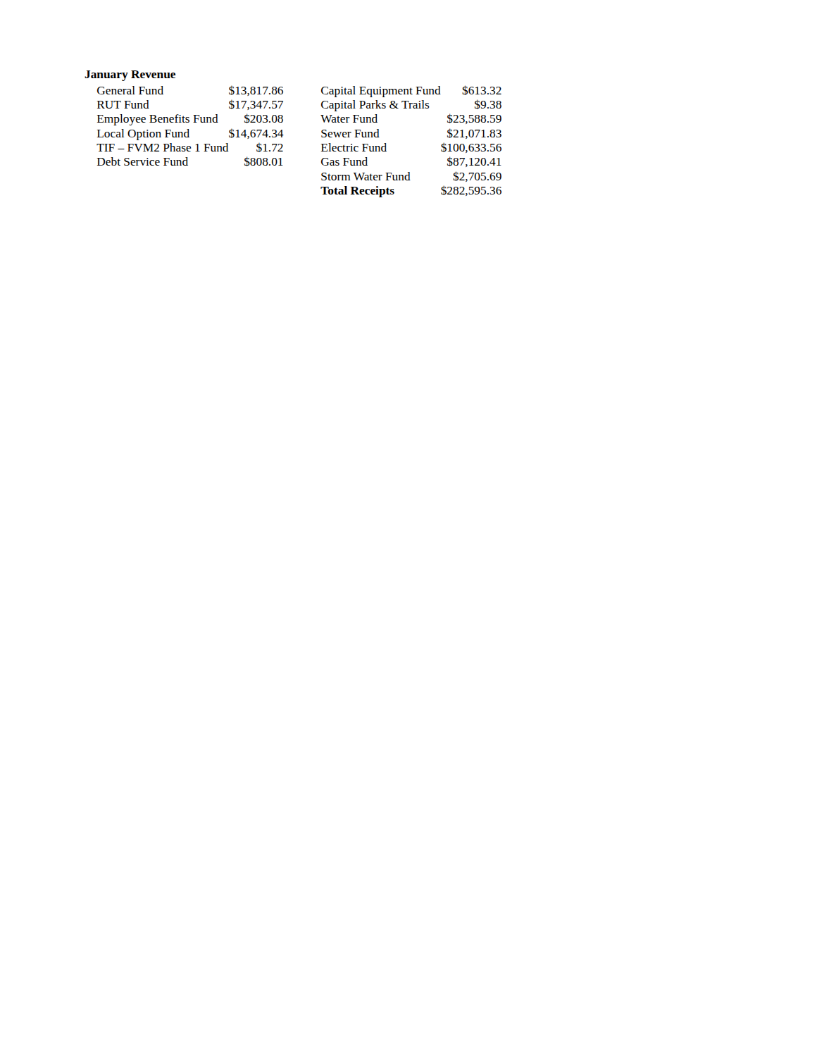January Revenue
| General Fund | $13,817.86 | | Capital Equipment Fund | $613.32 |
| RUT Fund | $17,347.57 | | Capital Parks & Trails | $9.38 |
| Employee Benefits Fund | $203.08 | | Water Fund | $23,588.59 |
| Local Option Fund | $14,674.34 | | Sewer Fund | $21,071.83 |
| TIF – FVM2 Phase 1 Fund | $1.72 | | Electric Fund | $100,633.56 |
| Debt Service Fund | $808.01 | | Gas Fund | $87,120.41 |
| | | | Storm Water Fund | $2,705.69 |
| | | | Total Receipts | $282,595.36 |